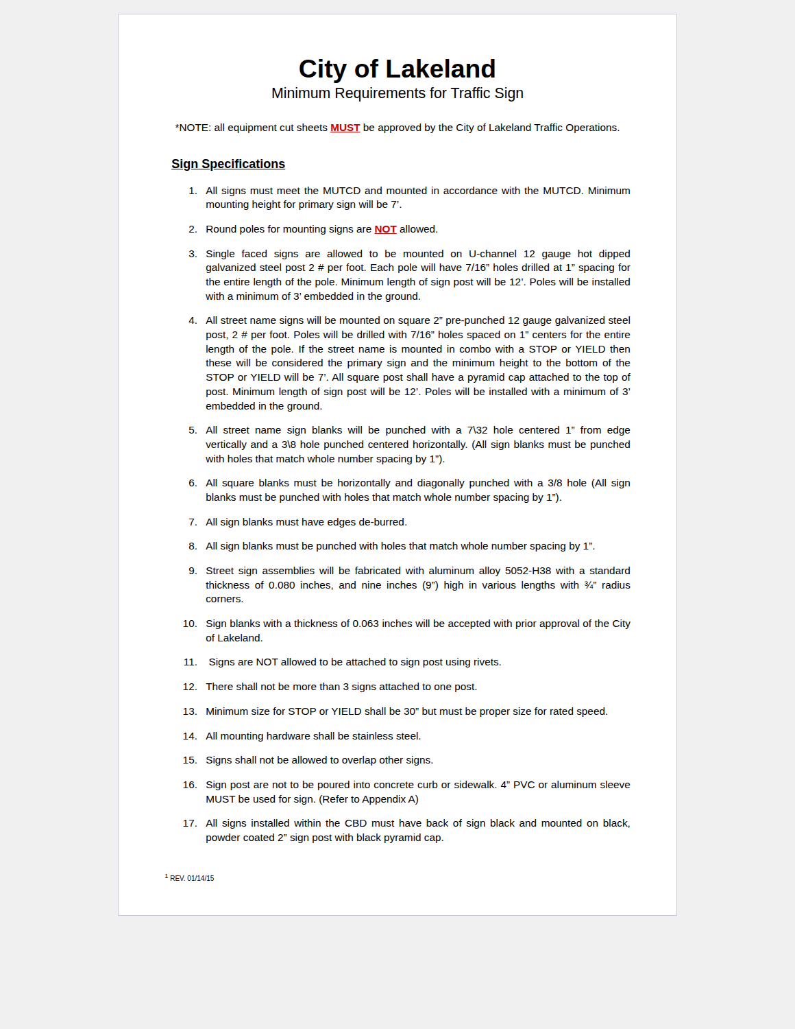City of Lakeland
Minimum Requirements for Traffic Sign
*NOTE: all equipment cut sheets MUST be approved by the City of Lakeland Traffic Operations.
Sign Specifications
All signs must meet the MUTCD and mounted in accordance with the MUTCD. Minimum mounting height for primary sign will be 7’.
Round poles for mounting signs are NOT allowed.
Single faced signs are allowed to be mounted on U-channel 12 gauge hot dipped galvanized steel post 2 # per foot. Each pole will have 7/16” holes drilled at 1” spacing for the entire length of the pole. Minimum length of sign post will be 12’. Poles will be installed with a minimum of 3’ embedded in the ground.
All street name signs will be mounted on square 2” pre-punched 12 gauge galvanized steel post, 2 # per foot. Poles will be drilled with 7/16” holes spaced on 1” centers for the entire length of the pole. If the street name is mounted in combo with a STOP or YIELD then these will be considered the primary sign and the minimum height to the bottom of the STOP or YIELD will be 7’. All square post shall have a pyramid cap attached to the top of post. Minimum length of sign post will be 12’. Poles will be installed with a minimum of 3’ embedded in the ground.
All street name sign blanks will be punched with a 7\32 hole centered 1” from edge vertically and a 3\8 hole punched centered horizontally. (All sign blanks must be punched with holes that match whole number spacing by 1”).
All square blanks must be horizontally and diagonally punched with a 3/8 hole (All sign blanks must be punched with holes that match whole number spacing by 1”).
All sign blanks must have edges de-burred.
All sign blanks must be punched with holes that match whole number spacing by 1”.
Street sign assemblies will be fabricated with aluminum alloy 5052-H38 with a standard thickness of 0.080 inches, and nine inches (9”) high in various lengths with ¾” radius corners.
Sign blanks with a thickness of 0.063 inches will be accepted with prior approval of the City of Lakeland.
Signs are NOT allowed to be attached to sign post using rivets.
There shall not be more than 3 signs attached to one post.
Minimum size for STOP or YIELD shall be 30” but must be proper size for rated speed.
All mounting hardware shall be stainless steel.
Signs shall not be allowed to overlap other signs.
Sign post are not to be poured into concrete curb or sidewalk. 4” PVC or aluminum sleeve MUST be used for sign. (Refer to Appendix A)
All signs installed within the CBD must have back of sign black and mounted on black, powder coated 2” sign post with black pyramid cap.
1 REV. 01/14/15